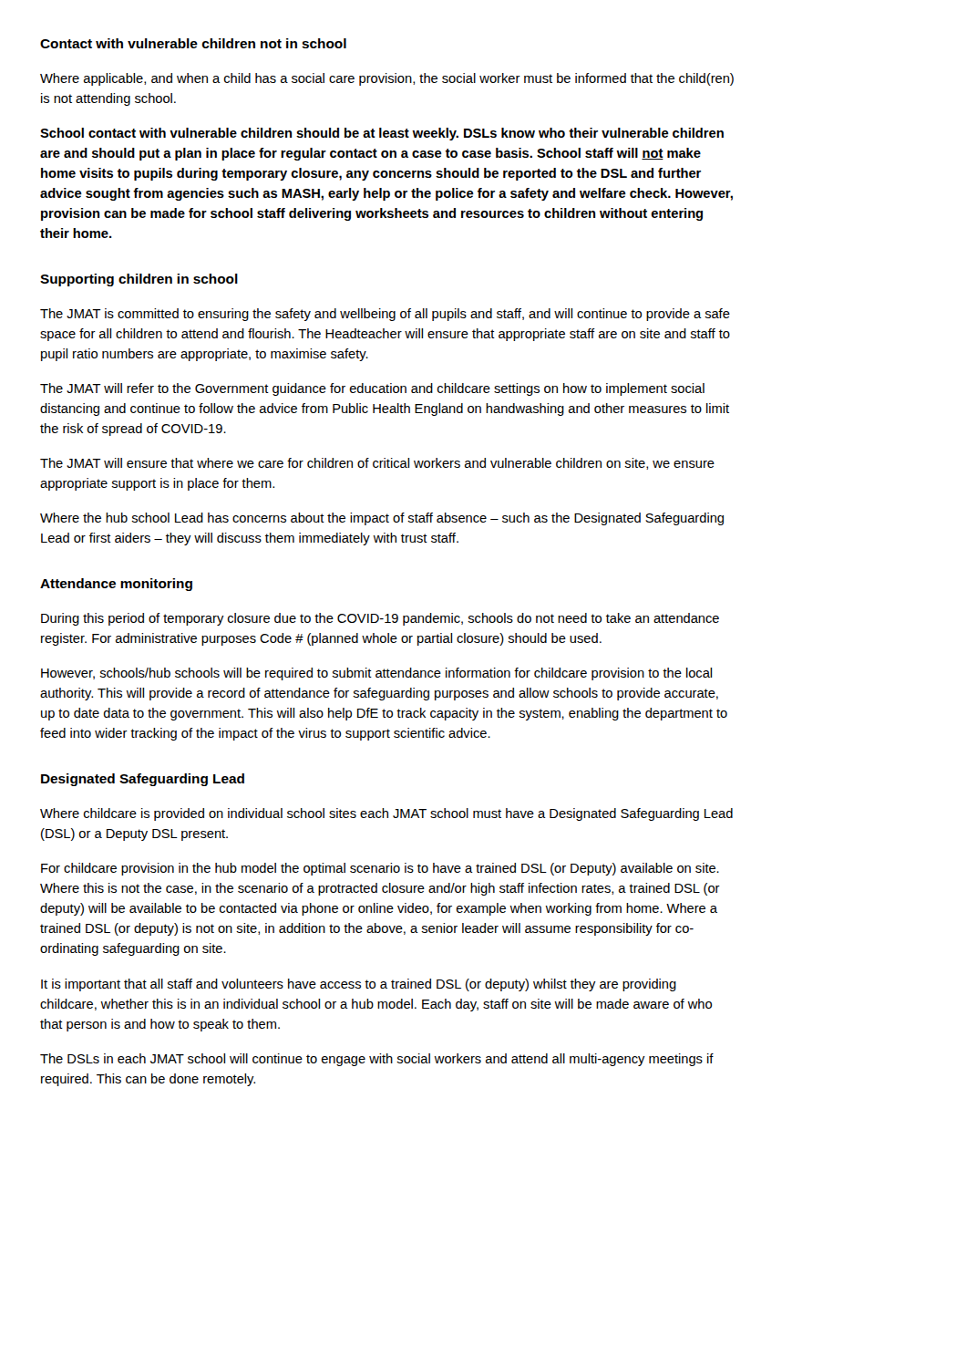Contact with vulnerable children not in school
Where applicable, and when a child has a social care provision, the social worker must be informed that the child(ren) is not attending school.
School contact with vulnerable children should be at least weekly. DSLs know who their vulnerable children are and should put a plan in place for regular contact on a case to case basis. School staff will not make home visits to pupils during temporary closure, any concerns should be reported to the DSL and further advice sought from agencies such as MASH, early help or the police for a safety and welfare check. However, provision can be made for school staff delivering worksheets and resources to children without entering their home.
Supporting children in school
The JMAT is committed to ensuring the safety and wellbeing of all pupils and staff, and will continue to provide a safe space for all children to attend and flourish. The Headteacher will ensure that appropriate staff are on site and staff to pupil ratio numbers are appropriate, to maximise safety.
The JMAT will refer to the Government guidance for education and childcare settings on how to implement social distancing and continue to follow the advice from Public Health England on handwashing and other measures to limit the risk of spread of COVID-19.
The JMAT will ensure that where we care for children of critical workers and vulnerable children on site, we ensure appropriate support is in place for them.
Where the hub school Lead has concerns about the impact of staff absence – such as the Designated Safeguarding Lead or first aiders – they will discuss them immediately with trust staff.
Attendance monitoring
During this period of temporary closure due to the COVID-19 pandemic, schools do not need to take an attendance register. For administrative purposes Code # (planned whole or partial closure) should be used.
However, schools/hub schools will be required to submit attendance information for childcare provision to the local authority. This will provide a record of attendance for safeguarding purposes and allow schools to provide accurate, up to date data to the government. This will also help DfE to track capacity in the system, enabling the department to feed into wider tracking of the impact of the virus to support scientific advice.
Designated Safeguarding Lead
Where childcare is provided on individual school sites each JMAT school must have a Designated Safeguarding Lead (DSL) or a Deputy DSL present.
For childcare provision in the hub model the optimal scenario is to have a trained DSL (or Deputy) available on site. Where this is not the case, in the scenario of a protracted closure and/or high staff infection rates, a trained DSL (or deputy) will be available to be contacted via phone or online video, for example when working from home. Where a trained DSL (or deputy) is not on site, in addition to the above, a senior leader will assume responsibility for co-ordinating safeguarding on site.
It is important that all staff and volunteers have access to a trained DSL (or deputy) whilst they are providing childcare, whether this is in an individual school or a hub model. Each day, staff on site will be made aware of who that person is and how to speak to them.
The DSLs in each JMAT school will continue to engage with social workers and attend all multi-agency meetings if required. This can be done remotely.